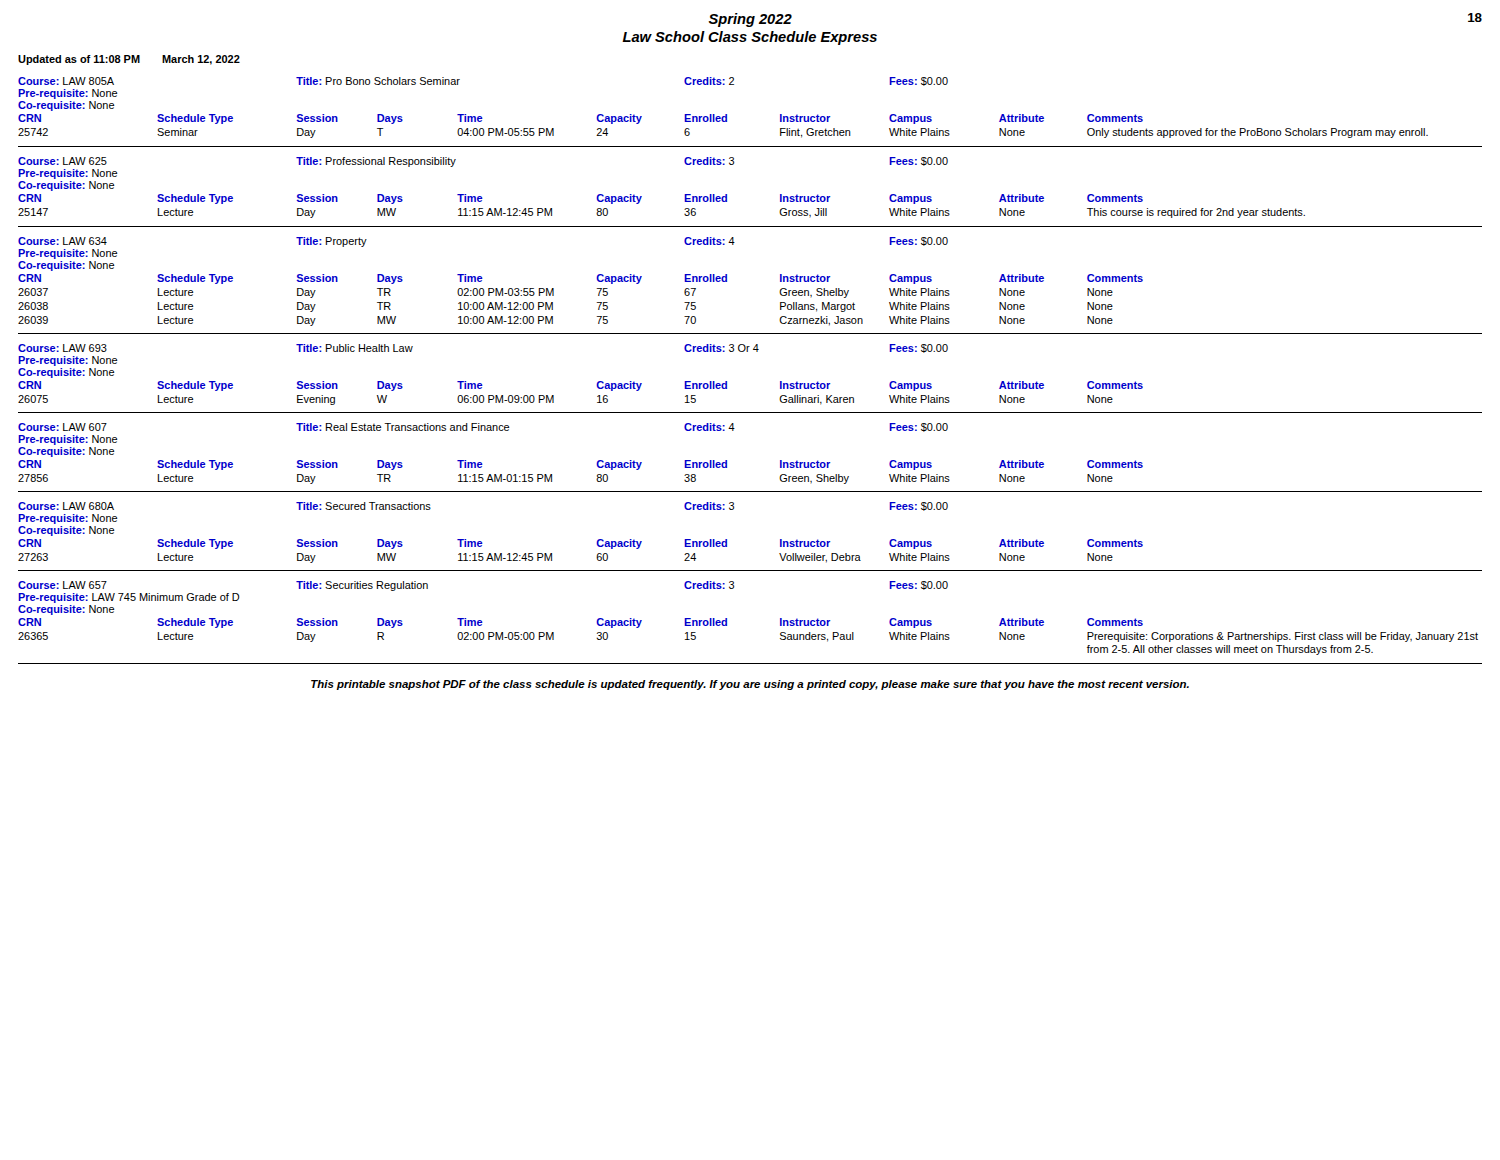18
Spring 2022
Law School Class Schedule Express
Updated as of 11:08 PMMarch 12, 2022
| Course: LAW 805A | Title: Pro Bono Scholars Seminar | Credits: 2 | Fees: $0.00 |
| Pre-requisite: None |
| Co-requisite: None |
| CRN | Schedule Type | Session | Days | Time | Capacity | Enrolled | Instructor | Campus | Attribute | Comments |
| --- | --- | --- | --- | --- | --- | --- | --- | --- | --- | --- |
| 25742 | Seminar | Day | T | 04:00 PM-05:55 PM | 24 | 6 | Flint, Gretchen | White Plains | None | Only students approved for the ProBono Scholars Program may enroll. |
| Course: LAW 625 | Title: Professional Responsibility | Credits: 3 | Fees: $0.00 |
| Pre-requisite: None |
| Co-requisite: None |
| CRN | Schedule Type | Session | Days | Time | Capacity | Enrolled | Instructor | Campus | Attribute | Comments |
| --- | --- | --- | --- | --- | --- | --- | --- | --- | --- | --- |
| 25147 | Lecture | Day | MW | 11:15 AM-12:45 PM | 80 | 36 | Gross, Jill | White Plains | None | This course is required for 2nd year students. |
| Course: LAW 634 | Title: Property | Credits: 4 | Fees: $0.00 |
| Pre-requisite: None |
| Co-requisite: None |
| CRN | Schedule Type | Session | Days | Time | Capacity | Enrolled | Instructor | Campus | Attribute | Comments |
| --- | --- | --- | --- | --- | --- | --- | --- | --- | --- | --- |
| 26037 | Lecture | Day | TR | 02:00 PM-03:55 PM | 75 | 67 | Green, Shelby | White Plains | None | None |
| 26038 | Lecture | Day | TR | 10:00 AM-12:00 PM | 75 | 75 | Pollans, Margot | White Plains | None | None |
| 26039 | Lecture | Day | MW | 10:00 AM-12:00 PM | 75 | 70 | Czarnezki, Jason | White Plains | None | None |
| Course: LAW 693 | Title: Public Health Law | Credits: 3 Or 4 | Fees: $0.00 |
| Pre-requisite: None |
| Co-requisite: None |
| CRN | Schedule Type | Session | Days | Time | Capacity | Enrolled | Instructor | Campus | Attribute | Comments |
| --- | --- | --- | --- | --- | --- | --- | --- | --- | --- | --- |
| 26075 | Lecture | Evening | W | 06:00 PM-09:00 PM | 16 | 15 | Gallinari, Karen | White Plains | None | None |
| Course: LAW 607 | Title: Real Estate Transactions and Finance | Credits: 4 | Fees: $0.00 |
| Pre-requisite: None |
| Co-requisite: None |
| CRN | Schedule Type | Session | Days | Time | Capacity | Enrolled | Instructor | Campus | Attribute | Comments |
| --- | --- | --- | --- | --- | --- | --- | --- | --- | --- | --- |
| 27856 | Lecture | Day | TR | 11:15 AM-01:15 PM | 80 | 38 | Green, Shelby | White Plains | None | None |
| Course: LAW 680A | Title: Secured Transactions | Credits: 3 | Fees: $0.00 |
| Pre-requisite: None |
| Co-requisite: None |
| CRN | Schedule Type | Session | Days | Time | Capacity | Enrolled | Instructor | Campus | Attribute | Comments |
| --- | --- | --- | --- | --- | --- | --- | --- | --- | --- | --- |
| 27263 | Lecture | Day | MW | 11:15 AM-12:45 PM | 60 | 24 | Vollweiler, Debra | White Plains | None | None |
| Course: LAW 657 | Title: Securities Regulation | Credits: 3 | Fees: $0.00 |
| Pre-requisite: LAW 745 Minimum Grade of D |
| Co-requisite: None |
| CRN | Schedule Type | Session | Days | Time | Capacity | Enrolled | Instructor | Campus | Attribute | Comments |
| --- | --- | --- | --- | --- | --- | --- | --- | --- | --- | --- |
| 26365 | Lecture | Day | R | 02:00 PM-05:00 PM | 30 | 15 | Saunders, Paul | White Plains | None | Prerequisite: Corporations & Partnerships. First class will be Friday, January 21st from 2-5. All other classes will meet on Thursdays from 2-5. |
This printable snapshot PDF of the class schedule is updated frequently. If you are using a printed copy, please make sure that you have the most recent version.